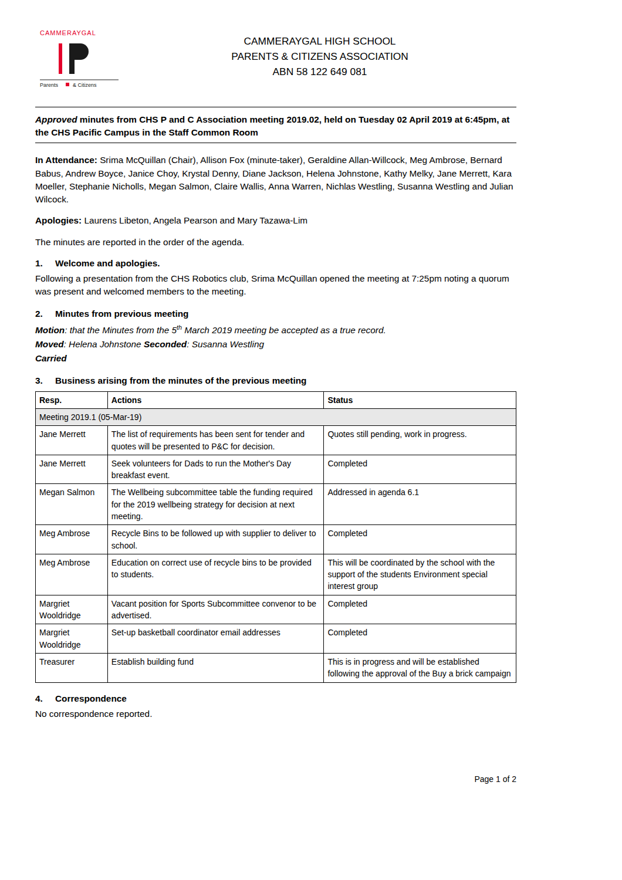CAMMERAYGAL Parents & Citizens
CAMMERAYGAL HIGH SCHOOL
PARENTS & CITIZENS ASSOCIATION
ABN 58 122 649 081
Approved minutes from CHS P and C Association meeting 2019.02, held on Tuesday 02 April 2019 at 6:45pm, at the CHS Pacific Campus in the Staff Common Room
In Attendance: Srima McQuillan (Chair), Allison Fox (minute-taker), Geraldine Allan-Willcock, Meg Ambrose, Bernard Babus, Andrew Boyce, Janice Choy, Krystal Denny, Diane Jackson, Helena Johnstone, Kathy Melky, Jane Merrett, Kara Moeller, Stephanie Nicholls, Megan Salmon, Claire Wallis, Anna Warren, Nichlas Westling, Susanna Westling and Julian Wilcock.
Apologies: Laurens Libeton, Angela Pearson and Mary Tazawa-Lim
The minutes are reported in the order of the agenda.
1. Welcome and apologies.
Following a presentation from the CHS Robotics club, Srima McQuillan opened the meeting at 7:25pm noting a quorum was present and welcomed members to the meeting.
2. Minutes from previous meeting
Motion: that the Minutes from the 5th March 2019 meeting be accepted as a true record.
Moved: Helena Johnstone Seconded: Susanna Westling
Carried
3. Business arising from the minutes of the previous meeting
| Resp. | Actions | Status |
| --- | --- | --- |
| Meeting 2019.1 (05-Mar-19) |
| Jane Merrett | The list of requirements has been sent for tender and quotes will be presented to P&C for decision. | Quotes still pending, work in progress. |
| Jane Merrett | Seek volunteers for Dads to run the Mother's Day breakfast event. | Completed |
| Megan Salmon | The Wellbeing subcommittee table the funding required for the 2019 wellbeing strategy for decision at next meeting. | Addressed in agenda 6.1 |
| Meg Ambrose | Recycle Bins to be followed up with supplier to deliver to school. | Completed |
| Meg Ambrose | Education on correct use of recycle bins to be provided to students. | This will be coordinated by the school with the support of the students Environment special interest group |
| Margriet Wooldridge | Vacant position for Sports Subcommittee convenor to be advertised. | Completed |
| Margriet Wooldridge | Set-up basketball coordinator email addresses | Completed |
| Treasurer | Establish building fund | This is in progress and will be established following the approval of the Buy a brick campaign |
4. Correspondence
No correspondence reported.
Page 1 of 2